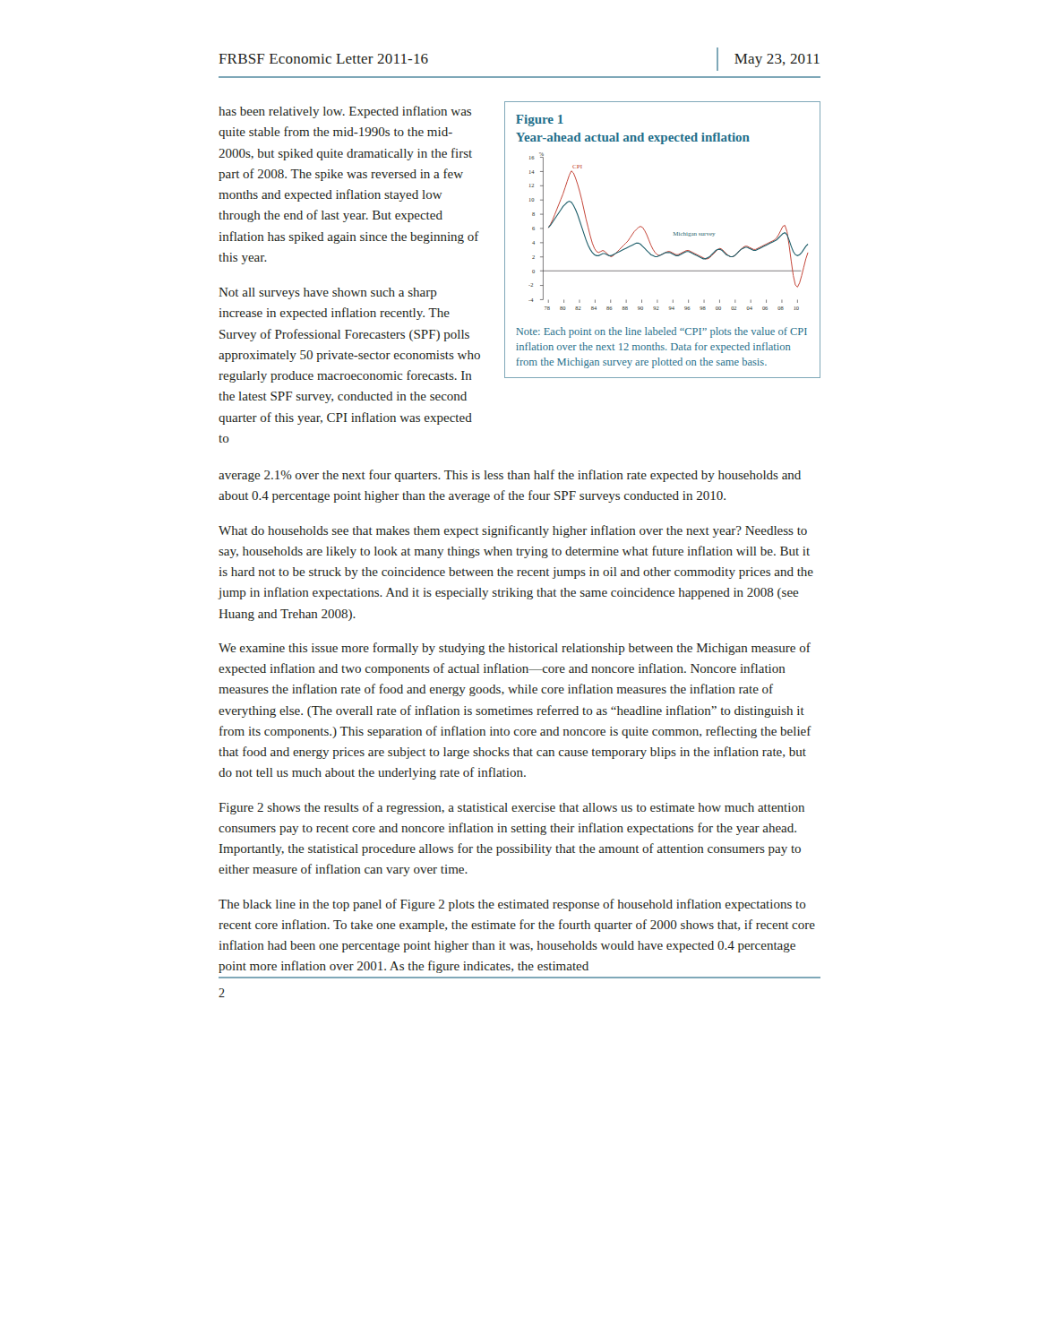FRBSF Economic Letter 2011-16
May 23, 2011
has been relatively low. Expected inflation was quite stable from the mid-1990s to the mid-2000s, but spiked quite dramatically in the first part of 2008. The spike was reversed in a few months and expected inflation stayed low through the end of last year. But expected inflation has spiked again since the beginning of this year.
Not all surveys have shown such a sharp increase in expected inflation recently. The Survey of Professional Forecasters (SPF) polls approximately 50 private-sector economists who regularly produce macroeconomic forecasts. In the latest SPF survey, conducted in the second quarter of this year, CPI inflation was expected to
Figure 1
Year-ahead actual and expected inflation
% 16 14 12 10 8 6 4 2 0 -2 -4 78 80 82 84 86 88 90 92 94 96 98 00 02 04 06 08 10 CPI Michigan survey
Note: Each point on the line labeled “CPI” plots the value of CPI inflation over the next 12 months. Data for expected inflation from the Michigan survey are plotted on the same basis.
average 2.1% over the next four quarters. This is less than half the inflation rate expected by households and about 0.4 percentage point higher than the average of the four SPF surveys conducted in 2010.
What do households see that makes them expect significantly higher inflation over the next year? Needless to say, households are likely to look at many things when trying to determine what future inflation will be. But it is hard not to be struck by the coincidence between the recent jumps in oil and other commodity prices and the jump in inflation expectations. And it is especially striking that the same coincidence happened in 2008 (see Huang and Trehan 2008).
We examine this issue more formally by studying the historical relationship between the Michigan measure of expected inflation and two components of actual inflation—core and noncore inflation. Noncore inflation measures the inflation rate of food and energy goods, while core inflation measures the inflation rate of everything else. (The overall rate of inflation is sometimes referred to as “headline inflation” to distinguish it from its components.) This separation of inflation into core and noncore is quite common, reflecting the belief that food and energy prices are subject to large shocks that can cause temporary blips in the inflation rate, but do not tell us much about the underlying rate of inflation.
Figure 2 shows the results of a regression, a statistical exercise that allows us to estimate how much attention consumers pay to recent core and noncore inflation in setting their inflation expectations for the year ahead. Importantly, the statistical procedure allows for the possibility that the amount of attention consumers pay to either measure of inflation can vary over time.
The black line in the top panel of Figure 2 plots the estimated response of household inflation expectations to recent core inflation. To take one example, the estimate for the fourth quarter of 2000 shows that, if recent core inflation had been one percentage point higher than it was, households would have expected 0.4 percentage point more inflation over 2001. As the figure indicates, the estimated
2